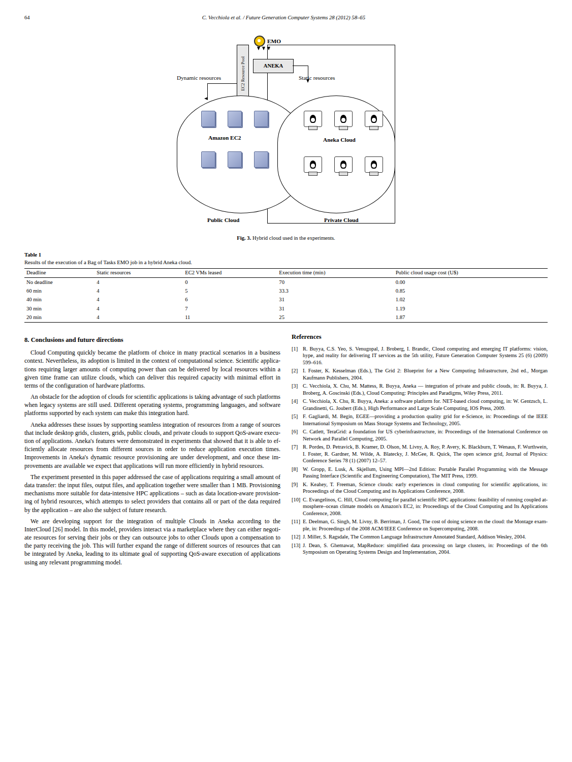64 C. Vecchiola et al. / Future Generation Computer Systems 28 (2012) 58–65
EMO
ANEKA
EC2 Resource Pool
Dynamic resources
Static resources
Amazon EC2
Aneka Cloud
Public Cloud
Private Cloud
Fig. 3. Hybrid cloud used in the experiments.
Table 1
Results of the execution of a Bag of Tasks EMO job in a hybrid Aneka cloud.
| Deadline | Static resources | EC2 VMs leased | Execution time (min) | Public cloud usage cost (U$) |
| --- | --- | --- | --- | --- |
| No deadline | 4 | 0 | 70 | 0.00 |
| 60 min | 4 | 5 | 33.3 | 0.85 |
| 40 min | 4 | 6 | 31 | 1.02 |
| 30 min | 4 | 7 | 31 | 1.19 |
| 20 min | 4 | 11 | 25 | 1.87 |
8. Conclusions and future directions
Cloud Computing quickly became the platform of choice in many practical scenarios in a business context. Nevertheless, its adoption is limited in the context of computational science. Scientific applications requiring larger amounts of computing power than can be delivered by local resources within a given time frame can utilize clouds, which can deliver this required capacity with minimal effort in terms of the configuration of hardware platforms.
An obstacle for the adoption of clouds for scientific applications is taking advantage of such platforms when legacy systems are still used. Different operating systems, programming languages, and software platforms supported by each system can make this integration hard.
Aneka addresses these issues by supporting seamless integration of resources from a range of sources that include desktop grids, clusters, grids, public clouds, and private clouds to support QoS-aware execution of applications. Aneka's features were demonstrated in experiments that showed that it is able to efficiently allocate resources from different sources in order to reduce application execution times. Improvements in Aneka's dynamic resource provisioning are under development, and once these improvements are available we expect that applications will run more efficiently in hybrid resources.
The experiment presented in this paper addressed the case of applications requiring a small amount of data transfer: the input files, output files, and application together were smaller than 1 MB. Provisioning mechanisms more suitable for data-intensive HPC applications – such as data location-aware provisioning of hybrid resources, which attempts to select providers that contains all or part of the data required by the application – are also the subject of future research.
We are developing support for the integration of multiple Clouds in Aneka according to the InterCloud [26] model. In this model, providers interact via a marketplace where they can either negotiate resources for serving their jobs or they can outsource jobs to other Clouds upon a compensation to the party receiving the job. This will further expand the range of different sources of resources that can be integrated by Aneka, leading to its ultimate goal of supporting QoS-aware execution of applications using any relevant programming model.
References
R. Buyya, C.S. Yeo, S. Venugopal, J. Broberg, I. Brandic, Cloud computing and emerging IT platforms: vision, hype, and reality for delivering IT services as the 5th utility, Future Generation Computer Systems 25 (6) (2009) 599–616.
I. Foster, K. Kesselman (Eds.), The Grid 2: Blueprint for a New Computing Infrastructure, 2nd ed., Morgan Kaufmann Publishers, 2004.
C. Vecchiola, X. Chu, M. Mattess, R. Buyya, Aneka — integration of private and public clouds, in: R. Buyya, J. Broberg, A. Goscinski (Eds.), Cloud Computing: Principles and Paradigms, Wiley Press, 2011.
C. Vecchiola, X. Chu, R. Buyya, Aneka: a software platform for. NET-based cloud computing, in: W. Gentzsch, L. Grandinetti, G. Joubert (Eds.), High Performance and Large Scale Computing, IOS Press, 2009.
F. Gagliardi, M. Begin, EGEE—providing a production quality grid for e-Science, in: Proceedings of the IEEE International Symposium on Mass Storage Systems and Technology, 2005.
C. Catlett, TeraGrid: a foundation for US cyberinfrastructure, in: Proceedings of the International Conference on Network and Parallel Computing, 2005.
R. Pordes, D. Petravick, B. Kramer, D. Olson, M. Livny, A. Roy, P. Avery, K. Blackburn, T. Wenaus, F. Wurthwein, I. Foster, R. Gardner, M. Wilde, A. Blatecky, J. McGee, R. Quick, The open science grid, Journal of Physics: Conference Series 78 (1) (2007) 12–57.
W. Gropp, E. Lusk, A. Skjellum, Using MPI—2nd Edition: Portable Parallel Programming with the Message Passing Interface (Scientific and Engineering Computation), The MIT Press, 1999.
K. Keahey, T. Freeman, Science clouds: early experiences in cloud computing for scientific applications, in: Proceedings of the Cloud Computing and its Applications Conference, 2008.
C. Evangelinos, C. Hill, Cloud computing for parallel scientific HPC applications: feasibility of running coupled atmosphere–ocean climate models on Amazon's EC2, in: Proceedings of the Cloud Computing and Its Applications Conference, 2008.
E. Deelman, G. Singh, M. Livny, B. Berriman, J. Good, The cost of doing science on the cloud: the Montage example, in: Proceedings of the 2008 ACM/IEEE Conference on Supercomputing, 2008.
J. Miller, S. Ragsdale, The Common Language Infrastructure Annotated Standard, Addison Wesley, 2004.
J. Dean, S. Ghemawat, MapReduce: simplified data processing on large clusters, in: Proceedings of the 6th Symposium on Operating Systems Design and Implementation, 2004.